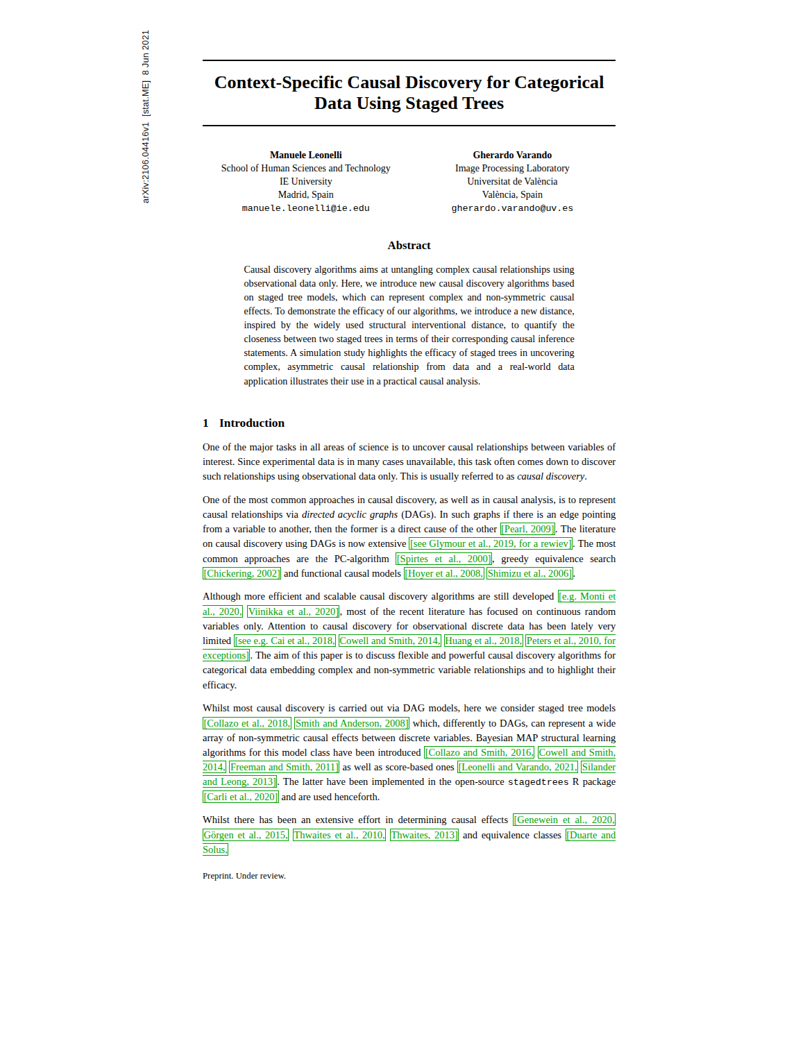arXiv:2106.04416v1 [stat.ME] 8 Jun 2021
Context-Specific Causal Discovery for Categorical
Data Using Staged Trees
| Manuele Leonelli School of Human Sciences and Technology IE University Madrid, Spain manuele.leonelli@ie.edu | Gherardo Varando Image Processing Laboratory Universitat de València València, Spain gherardo.varando@uv.es |
Abstract
Causal discovery algorithms aims at untangling complex causal relationships using observational data only. Here, we introduce new causal discovery algorithms based on staged tree models, which can represent complex and non-symmetric causal effects. To demonstrate the efficacy of our algorithms, we introduce a new distance, inspired by the widely used structural interventional distance, to quantify the closeness between two staged trees in terms of their corresponding causal inference statements. A simulation study highlights the efficacy of staged trees in uncovering complex, asymmetric causal relationship from data and a real-world data application illustrates their use in a practical causal analysis.
1 Introduction
One of the major tasks in all areas of science is to uncover causal relationships between variables of interest. Since experimental data is in many cases unavailable, this task often comes down to discover such relationships using observational data only. This is usually referred to as causal discovery.
One of the most common approaches in causal discovery, as well as in causal analysis, is to represent causal relationships via directed acyclic graphs (DAGs). In such graphs if there is an edge pointing from a variable to another, then the former is a direct cause of the other [Pearl, 2009]. The literature on causal discovery using DAGs is now extensive [see Glymour et al., 2019, for a rewiev]. The most common approaches are the PC-algorithm [Spirtes et al., 2000], greedy equivalence search [Chickering, 2002] and functional causal models [Hoyer et al., 2008, Shimizu et al., 2006].
Although more efficient and scalable causal discovery algorithms are still developed [e.g. Monti et al., 2020, Viinikka et al., 2020], most of the recent literature has focused on continuous random variables only. Attention to causal discovery for observational discrete data has been lately very limited [see e.g. Cai et al., 2018, Cowell and Smith, 2014, Huang et al., 2018, Peters et al., 2010, for exceptions]. The aim of this paper is to discuss flexible and powerful causal discovery algorithms for categorical data embedding complex and non-symmetric variable relationships and to highlight their efficacy.
Whilst most causal discovery is carried out via DAG models, here we consider staged tree models [Collazo et al., 2018, Smith and Anderson, 2008] which, differently to DAGs, can represent a wide array of non-symmetric causal effects between discrete variables. Bayesian MAP structural learning algorithms for this model class have been introduced [Collazo and Smith, 2016, Cowell and Smith, 2014, Freeman and Smith, 2011] as well as score-based ones [Leonelli and Varando, 2021, Silander and Leong, 2013]. The latter have been implemented in the open-source stagedtrees R package [Carli et al., 2020] and are used henceforth.
Whilst there has been an extensive effort in determining causal effects [Genewein et al., 2020, Görgen et al., 2015, Thwaites et al., 2010, Thwaites, 2013] and equivalence classes [Duarte and Solus,
Preprint. Under review.